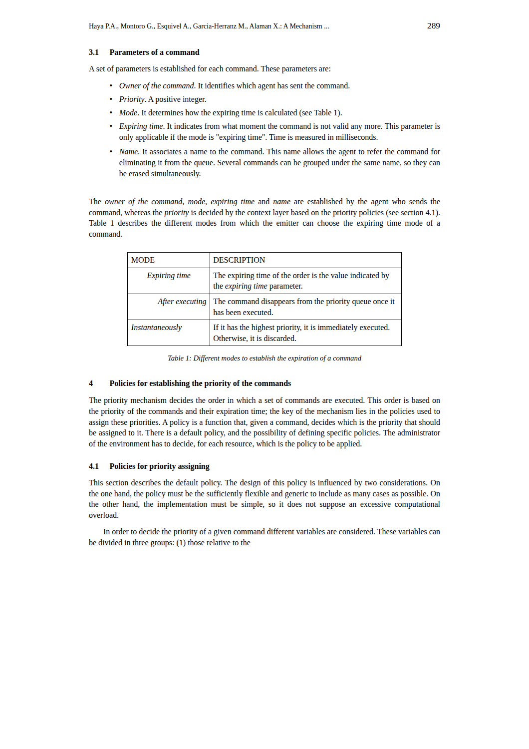Haya P.A., Montoro G., Esquivel A., Garcia-Herranz M., Alaman X.: A Mechanism ... 289
3.1 Parameters of a command
A set of parameters is established for each command. These parameters are:
Owner of the command. It identifies which agent has sent the command.
Priority. A positive integer.
Mode. It determines how the expiring time is calculated (see Table 1).
Expiring time. It indicates from what moment the command is not valid any more. This parameter is only applicable if the mode is "expiring time". Time is measured in milliseconds.
Name. It associates a name to the command. This name allows the agent to refer the command for eliminating it from the queue. Several commands can be grouped under the same name, so they can be erased simultaneously.
The owner of the command, mode, expiring time and name are established by the agent who sends the command, whereas the priority is decided by the context layer based on the priority policies (see section 4.1). Table 1 describes the different modes from which the emitter can choose the expiring time mode of a command.
| MODE | DESCRIPTION |
| --- | --- |
| Expiring time | The expiring time of the order is the value indicated by the expiring time parameter. |
| After executing | The command disappears from the priority queue once it has been executed. |
| Instantaneously | If it has the highest priority, it is immediately executed. Otherwise, it is discarded. |
Table 1: Different modes to establish the expiration of a command
4 Policies for establishing the priority of the commands
The priority mechanism decides the order in which a set of commands are executed. This order is based on the priority of the commands and their expiration time; the key of the mechanism lies in the policies used to assign these priorities. A policy is a function that, given a command, decides which is the priority that should be assigned to it. There is a default policy, and the possibility of defining specific policies. The administrator of the environment has to decide, for each resource, which is the policy to be applied.
4.1 Policies for priority assigning
This section describes the default policy. The design of this policy is influenced by two considerations. On the one hand, the policy must be the sufficiently flexible and generic to include as many cases as possible. On the other hand, the implementation must be simple, so it does not suppose an excessive computational overload.
In order to decide the priority of a given command different variables are considered. These variables can be divided in three groups: (1) those relative to the